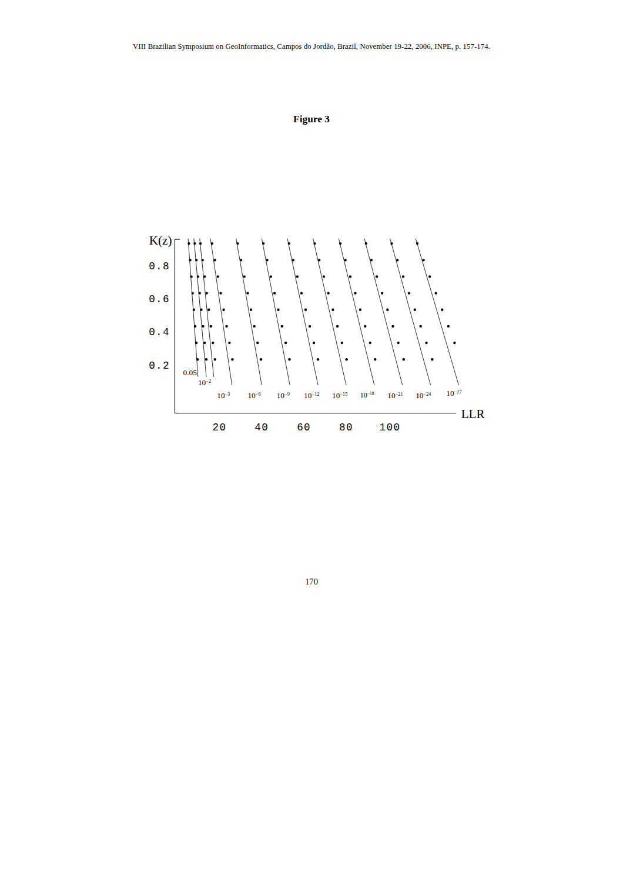VIII Brazilian Symposium on GeoInformatics, Campos do Jordão, Brazil, November 19-22, 2006, INPE, p. 157-174.
Figure 3
Figure 3. Plot of K(z) on the vertical axis versus LLR on the horizontal axis, showing a family of nearly straight descending lines, each annotated with a significance level: 0.05, 10 to the minus 2, 10 to the minus 3, 10 to the minus 6, 10 to the minus 9, 10 to the minus 12, 10 to the minus 15, 10 to the minus 18, 10 to the minus 21, 10 to the minus 24, and 10 to the minus 27. Dots along each line indicate computed data points.
K(z) LLR 0.8 0.6 0.4 0.2 20 40 60 80 100 0.05 10−2 10−3 10−6 10−9 10−12 10−15 10−18 10−21 10−24 10−27
170